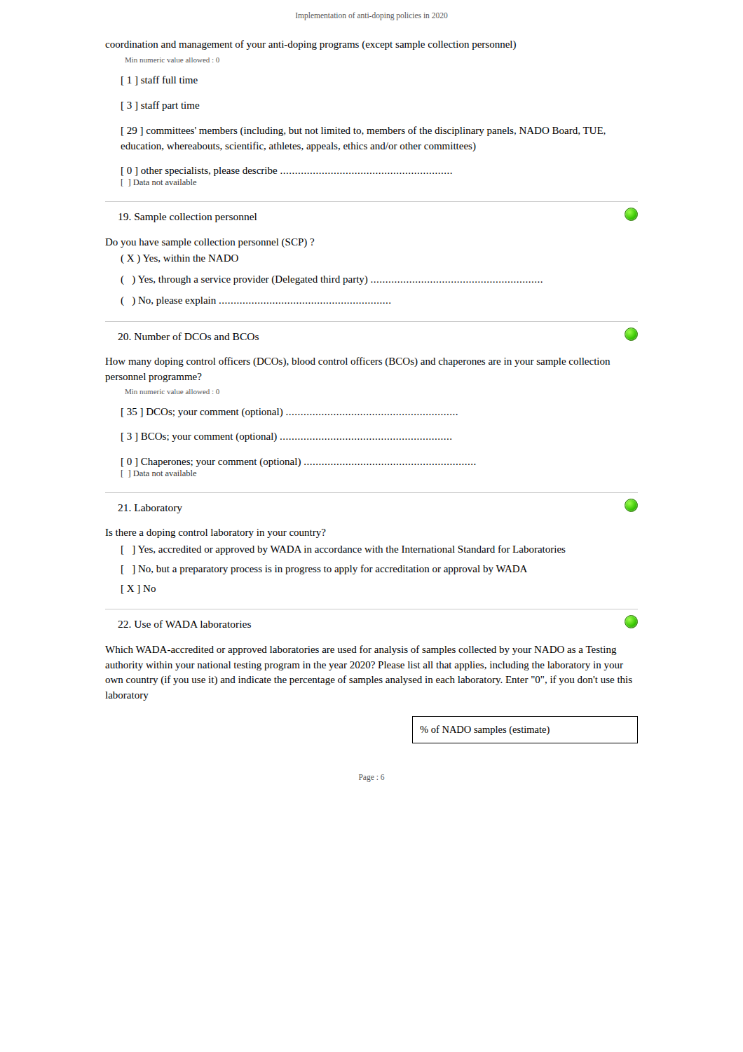Implementation of anti-doping policies in 2020
coordination and management of your anti-doping programs (except sample collection personnel)
Min numeric value allowed : 0
[ 1 ] staff full time
[ 3 ] staff part time
[ 29 ] committees' members (including, but not limited to, members of the disciplinary panels, NADO Board, TUE, education, whereabouts, scientific, athletes, appeals, ethics and/or other committees)
[ 0 ] other specialists, please describe ..........................................................
[ ] Data not available
19. Sample collection personnel
Do you have sample collection personnel (SCP) ?
( X ) Yes, within the NADO
( ) Yes, through a service provider (Delegated third party) ..........................................................
( ) No, please explain ..........................................................
20. Number of DCOs and BCOs
How many doping control officers (DCOs), blood control officers (BCOs) and chaperones are in your sample collection personnel programme?
Min numeric value allowed : 0
[ 35 ] DCOs; your comment (optional) ..........................................................
[ 3 ] BCOs; your comment (optional) ..........................................................
[ 0 ] Chaperones; your comment (optional) ..........................................................
[ ] Data not available
21. Laboratory
Is there a doping control laboratory in your country?
[ ] Yes, accredited or approved by WADA in accordance with the International Standard for Laboratories
[ ] No, but a preparatory process is in progress to apply for accreditation or approval by WADA
[ X ] No
22. Use of WADA laboratories
Which WADA-accredited or approved laboratories are used for analysis of samples collected by your NADO as a Testing authority within your national testing program in the year 2020? Please list all that applies, including the laboratory in your own country (if you use it) and indicate the percentage of samples analysed in each laboratory. Enter "0", if you don't use this laboratory
% of NADO samples (estimate)
Page : 6